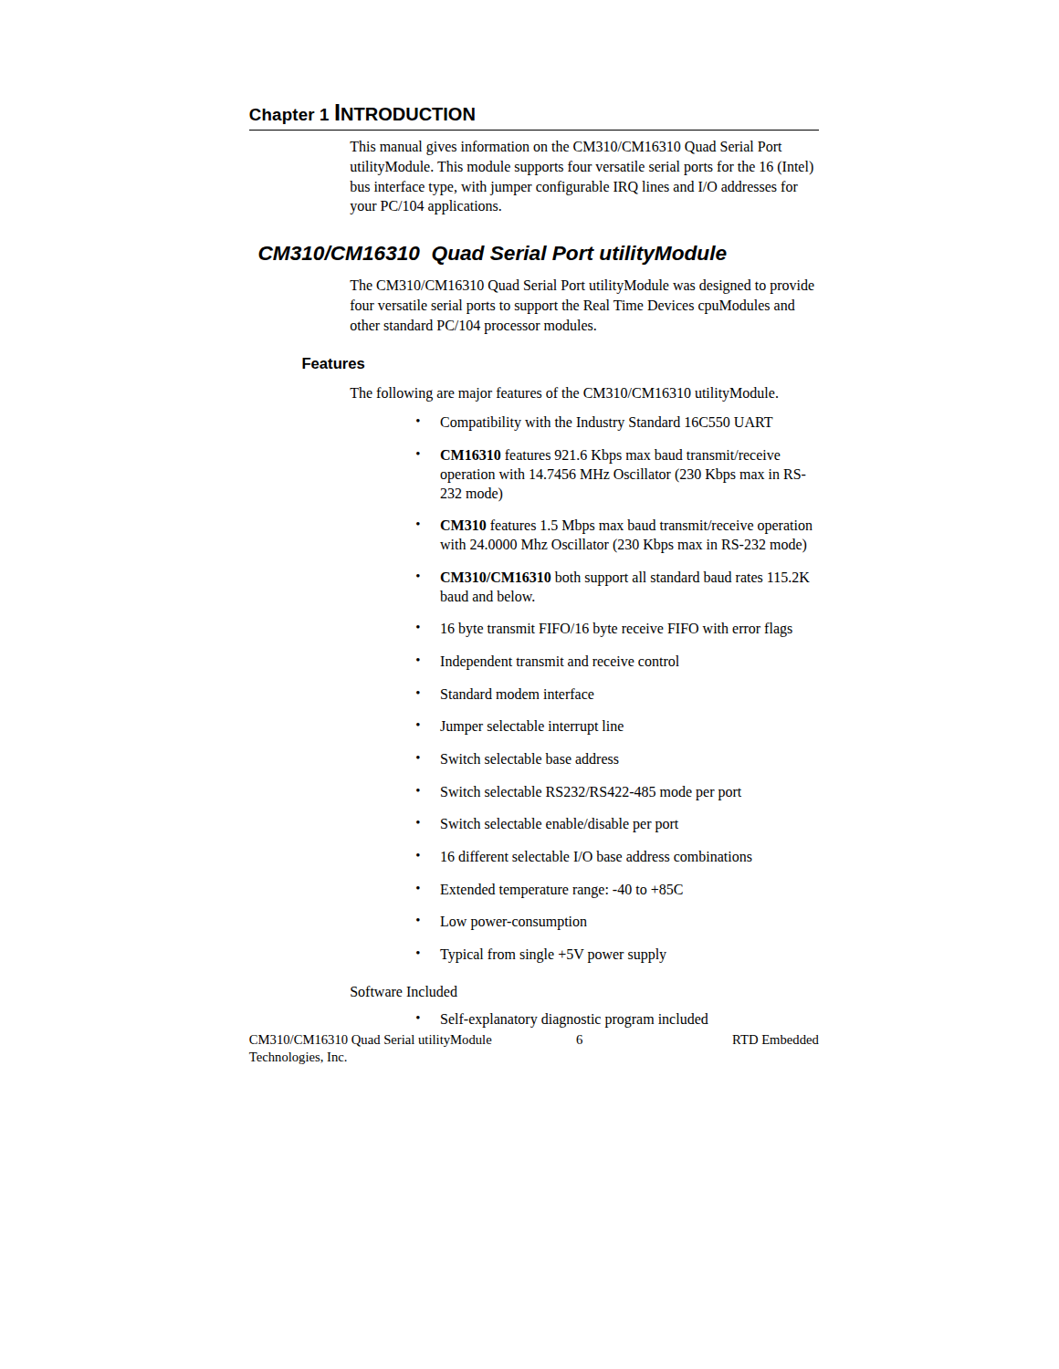Chapter 1 INTRODUCTION
This manual gives information on the CM310/CM16310 Quad Serial Port utilityModule. This module supports four versatile serial ports for the 16 (Intel) bus interface type, with jumper configurable IRQ lines and I/O addresses for your PC/104 applications.
CM310/CM16310 Quad Serial Port utilityModule
The CM310/CM16310 Quad Serial Port utilityModule was designed to provide four versatile serial ports to support the Real Time Devices cpuModules and other standard PC/104 processor modules.
Features
The following are major features of the CM310/CM16310 utilityModule.
Compatibility with the Industry Standard 16C550 UART
CM16310 features 921.6 Kbps max baud transmit/receive operation with 14.7456 MHz Oscillator (230 Kbps max in RS-232 mode)
CM310 features 1.5 Mbps max baud transmit/receive operation with 24.0000 Mhz Oscillator (230 Kbps max in RS-232 mode)
CM310/CM16310 both support all standard baud rates 115.2K baud and below.
16 byte transmit FIFO/16 byte receive FIFO with error flags
Independent transmit and receive control
Standard modem interface
Jumper selectable interrupt line
Switch selectable base address
Switch selectable RS232/RS422-485 mode per port
Switch selectable enable/disable per port
16 different selectable I/O base address combinations
Extended temperature range: -40 to +85C
Low power-consumption
Typical from single +5V power supply
Software Included
Self-explanatory diagnostic program included
| CM310/CM16310 Quad Serial utilityModule Technologies, Inc. | 6 | RTD Embedded |